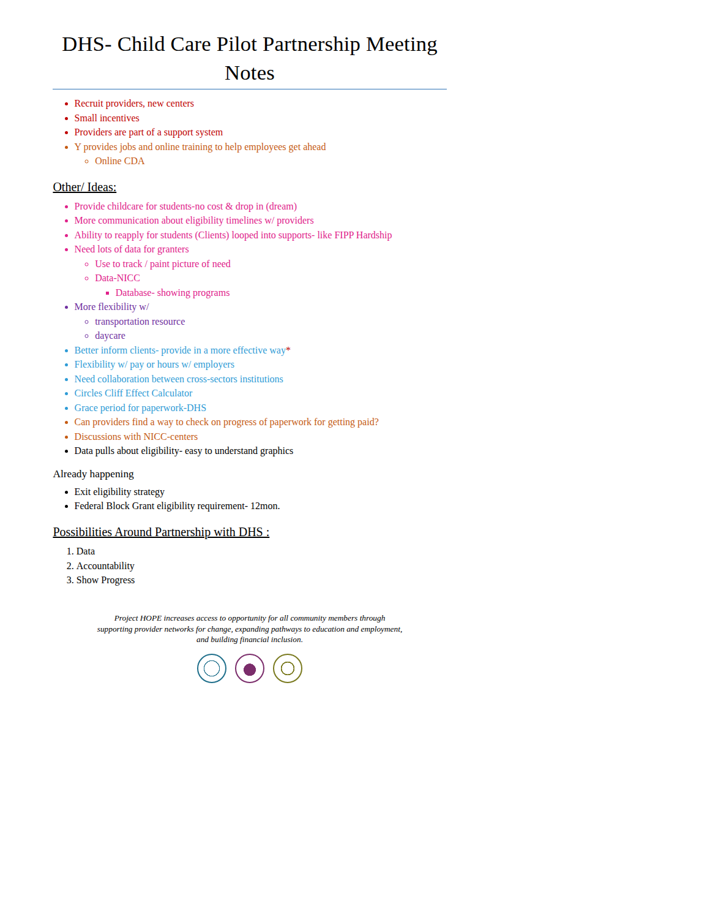DHS- Child Care Pilot Partnership Meeting Notes
Recruit providers, new centers
Small incentives
Providers are part of a support system
Y provides jobs and online training to help employees get ahead
Online CDA
Other/ Ideas:
Provide childcare for students-no cost & drop in (dream)
More communication about eligibility timelines w/ providers
Ability to reapply for students (Clients) looped into supports- like FIPP Hardship
Need lots of data for granters
Use to track / paint picture of need
Data-NICC
Database- showing programs
More flexibility w/
transportation resource
daycare
Better inform clients- provide in a more effective way*
Flexibility w/ pay or hours w/ employers
Need collaboration between cross-sectors institutions
Circles Cliff Effect Calculator
Grace period for paperwork-DHS
Can providers find a way to check on progress of paperwork for getting paid?
Discussions with NICC-centers
Data pulls about eligibility- easy to understand graphics
Already happening
Exit eligibility strategy
Federal Block Grant eligibility requirement- 12mon.
Possibilities Around Partnership with DHS :
Data
Accountability
Show Progress
Project HOPE increases access to opportunity for all community members through
supporting provider networks for change, expanding pathways to education and employment,
and building financial inclusion.